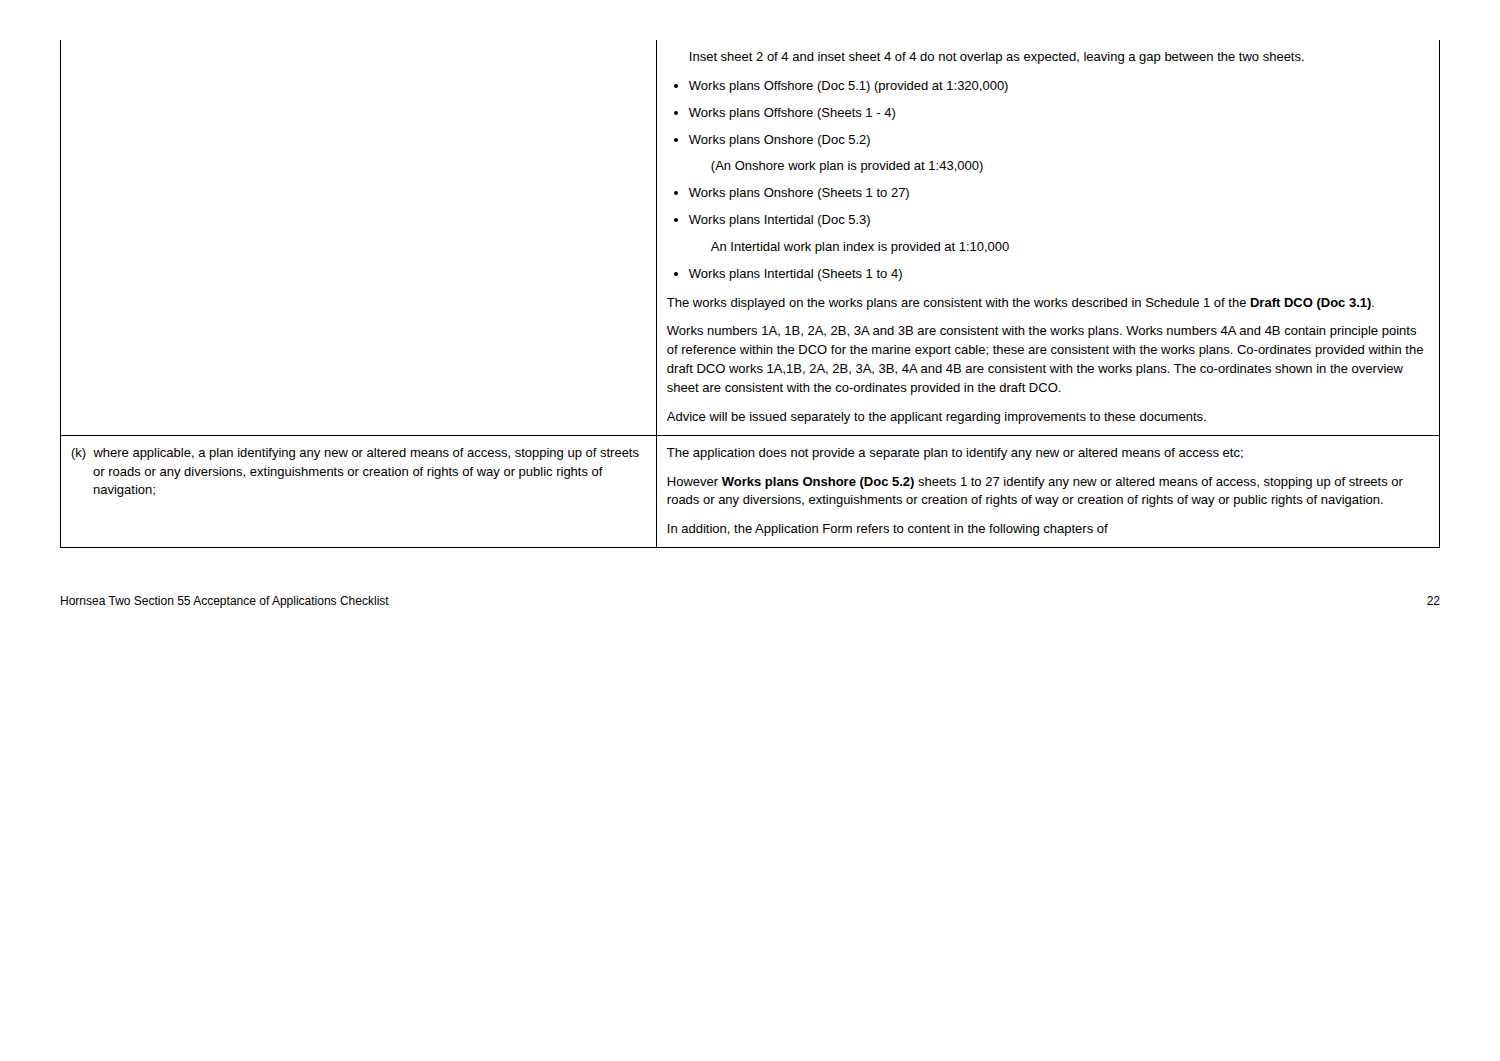| | Inset sheet 2 of 4 and inset sheet 4 of 4 do not overlap as expected, leaving a gap between the two sheets. Works plans Offshore (Doc 5.1) (provided at 1:320,000) Works plans Offshore (Sheets 1 - 4) Works plans Onshore (Doc 5.2) (An Onshore work plan is provided at 1:43,000) Works plans Onshore (Sheets 1 to 27) Works plans Intertidal (Doc 5.3) An Intertidal work plan index is provided at 1:10,000 Works plans Intertidal (Sheets 1 to 4) The works displayed on the works plans are consistent with the works described in Schedule 1 of the Draft DCO (Doc 3.1) . Works numbers 1A, 1B, 2A, 2B, 3A and 3B are consistent with the works plans. Works numbers 4A and 4B contain principle points of reference within the DCO for the marine export cable; these are consistent with the works plans. Co-ordinates provided within the draft DCO works 1A,1B, 2A, 2B, 3A, 3B, 4A and 4B are consistent with the works plans. The co-ordinates shown in the overview sheet are consistent with the co-ordinates provided in the draft DCO. Advice will be issued separately to the applicant regarding improvements to these documents. |
| (k) where applicable, a plan identifying any new or altered means of access, stopping up of streets or roads or any diversions, extinguishments or creation of rights of way or public rights of navigation; | The application does not provide a separate plan to identify any new or altered means of access etc; However Works plans Onshore (Doc 5.2) sheets 1 to 27 identify any new or altered means of access, stopping up of streets or roads or any diversions, extinguishments or creation of rights of way or creation of rights of way or public rights of navigation. In addition, the Application Form refers to content in the following chapters of |
Hornsea Two Section 55 Acceptance of Applications Checklist 22